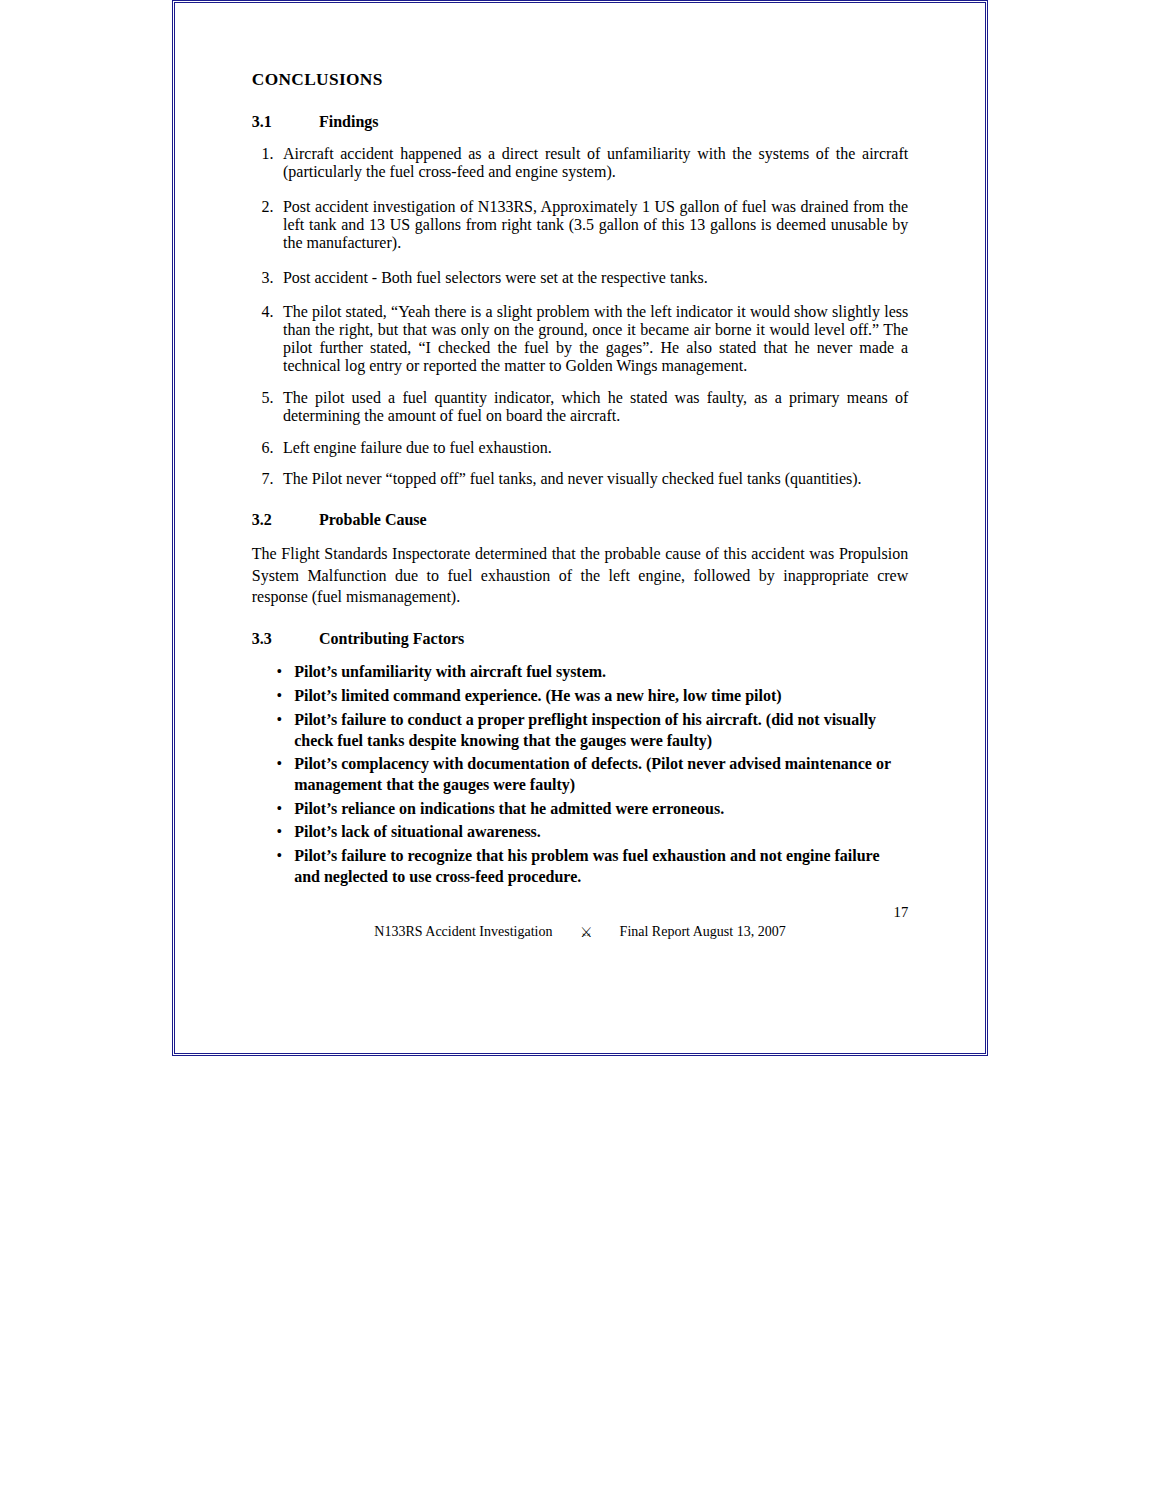CONCLUSIONS
3.1 Findings
Aircraft accident happened as a direct result of unfamiliarity with the systems of the aircraft (particularly the fuel cross-feed and engine system).
Post accident investigation of N133RS, Approximately 1 US gallon of fuel was drained from the left tank and 13 US gallons from right tank (3.5 gallon of this 13 gallons is deemed unusable by the manufacturer).
Post accident - Both fuel selectors were set at the respective tanks.
The pilot stated, “Yeah there is a slight problem with the left indicator it would show slightly less than the right, but that was only on the ground, once it became air borne it would level off.” The pilot further stated, “I checked the fuel by the gages”. He also stated that he never made a technical log entry or reported the matter to Golden Wings management.
The pilot used a fuel quantity indicator, which he stated was faulty, as a primary means of determining the amount of fuel on board the aircraft.
Left engine failure due to fuel exhaustion.
The Pilot never “topped off” fuel tanks, and never visually checked fuel tanks (quantities).
3.2 Probable Cause
The Flight Standards Inspectorate determined that the probable cause of this accident was Propulsion System Malfunction due to fuel exhaustion of the left engine, followed by inappropriate crew response (fuel mismanagement).
3.3 Contributing Factors
Pilot’s unfamiliarity with aircraft fuel system.
Pilot’s limited command experience. (He was a new hire, low time pilot)
Pilot’s failure to conduct a proper preflight inspection of his aircraft. (did not visually check fuel tanks despite knowing that the gauges were faulty)
Pilot’s complacency with documentation of defects. (Pilot never advised maintenance or management that the gauges were faulty)
Pilot’s reliance on indications that he admitted were erroneous.
Pilot’s lack of situational awareness.
Pilot’s failure to recognize that his problem was fuel exhaustion and not engine failure and neglected to use cross-feed procedure.
17 N133RS Accident Investigation ⚔ Final Report August 13, 2007